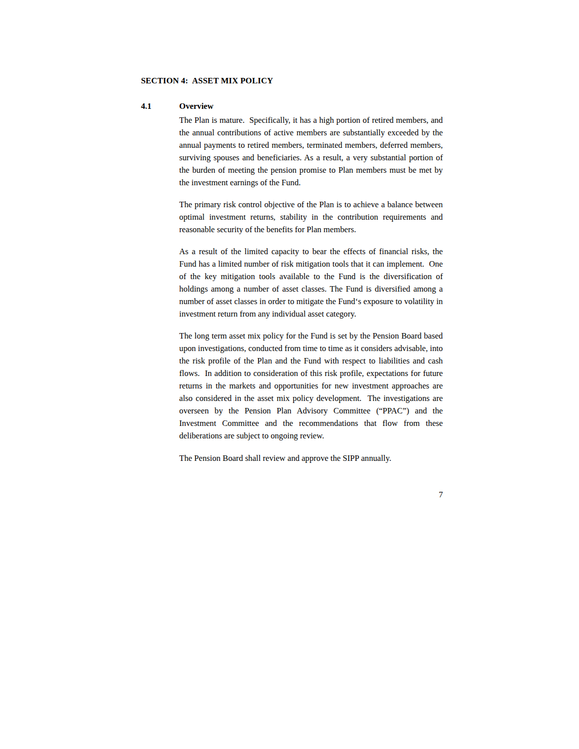SECTION 4: ASSET MIX POLICY
4.1
Overview
The Plan is mature. Specifically, it has a high portion of retired members, and the annual contributions of active members are substantially exceeded by the annual payments to retired members, terminated members, deferred members, surviving spouses and beneficiaries. As a result, a very substantial portion of the burden of meeting the pension promise to Plan members must be met by the investment earnings of the Fund.
The primary risk control objective of the Plan is to achieve a balance between optimal investment returns, stability in the contribution requirements and reasonable security of the benefits for Plan members.
As a result of the limited capacity to bear the effects of financial risks, the Fund has a limited number of risk mitigation tools that it can implement. One of the key mitigation tools available to the Fund is the diversification of holdings among a number of asset classes. The Fund is diversified among a number of asset classes in order to mitigate the Fund‘s exposure to volatility in investment return from any individual asset category.
The long term asset mix policy for the Fund is set by the Pension Board based upon investigations, conducted from time to time as it considers advisable, into the risk profile of the Plan and the Fund with respect to liabilities and cash flows. In addition to consideration of this risk profile, expectations for future returns in the markets and opportunities for new investment approaches are also considered in the asset mix policy development. The investigations are overseen by the Pension Plan Advisory Committee (“PPAC”) and the Investment Committee and the recommendations that flow from these deliberations are subject to ongoing review.
The Pension Board shall review and approve the SIPP annually.
7